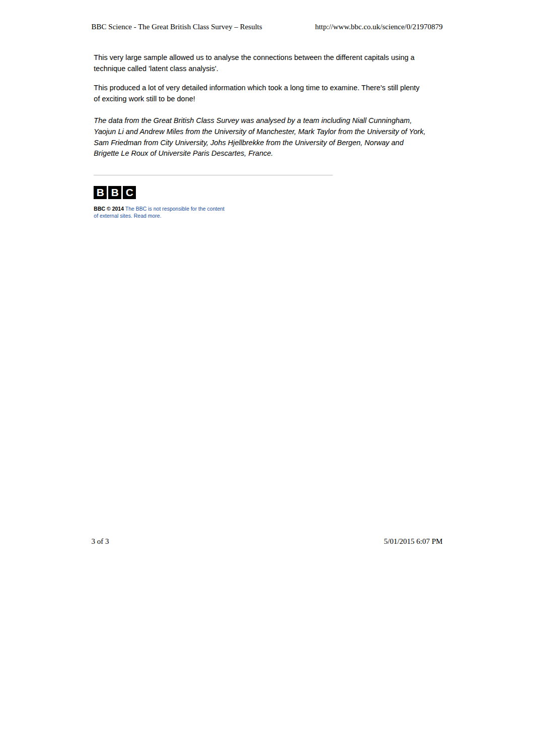BBC Science - The Great British Class Survey – Results
http://www.bbc.co.uk/science/0/21970879
This very large sample allowed us to analyse the connections between the different capitals using a technique called 'latent class analysis'.
This produced a lot of very detailed information which took a long time to examine. There's still plenty of exciting work still to be done!
The data from the Great British Class Survey was analysed by a team including Niall Cunningham, Yaojun Li and Andrew Miles from the University of Manchester, Mark Taylor from the University of York, Sam Friedman from City University, Johs Hjellbrekke from the University of Bergen, Norway and Brigette Le Roux of Universite Paris Descartes, France.
BBC
BBC © 2014 The BBC is not responsible for the content
of external sites. Read more.
3 of 3
5/01/2015 6:07 PM